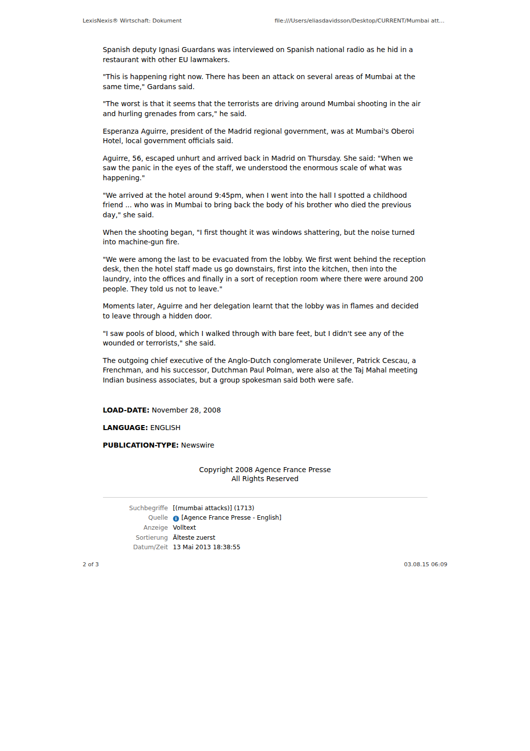LexisNexis® Wirtschaft: Dokument
file:///Users/eliasdavidsson/Desktop/CURRENT/Mumbai attack...
Spanish deputy Ignasi Guardans was interviewed on Spanish national radio as he hid in a restaurant with other EU lawmakers.
"This is happening right now. There has been an attack on several areas of Mumbai at the same time," Gardans said.
"The worst is that it seems that the terrorists are driving around Mumbai shooting in the air and hurling grenades from cars," he said.
Esperanza Aguirre, president of the Madrid regional government, was at Mumbai's Oberoi Hotel, local government officials said.
Aguirre, 56, escaped unhurt and arrived back in Madrid on Thursday. She said: "When we saw the panic in the eyes of the staff, we understood the enormous scale of what was happening."
"We arrived at the hotel around 9:45pm, when I went into the hall I spotted a childhood friend ... who was in Mumbai to bring back the body of his brother who died the previous day," she said.
When the shooting began, "I first thought it was windows shattering, but the noise turned into machine-gun fire.
"We were among the last to be evacuated from the lobby. We first went behind the reception desk, then the hotel staff made us go downstairs, first into the kitchen, then into the laundry, into the offices and finally in a sort of reception room where there were around 200 people. They told us not to leave."
Moments later, Aguirre and her delegation learnt that the lobby was in flames and decided to leave through a hidden door.
"I saw pools of blood, which I walked through with bare feet, but I didn't see any of the wounded or terrorists," she said.
The outgoing chief executive of the Anglo-Dutch conglomerate Unilever, Patrick Cescau, a Frenchman, and his successor, Dutchman Paul Polman, were also at the Taj Mahal meeting Indian business associates, but a group spokesman said both were safe.
LOAD-DATE: November 28, 2008
LANGUAGE: ENGLISH
PUBLICATION-TYPE: Newswire
Copyright 2008 Agence France Presse
All Rights Reserved
| Suchbegriffe | [(mumbai attacks)] (1713) |
| Quelle | i [Agence France Presse - English] |
| Anzeige | Volltext |
| Sortierung | Älteste zuerst |
| Datum/Zeit | 13 Mai 2013 18:38:55 |
2 of 3
03.08.15 06:09